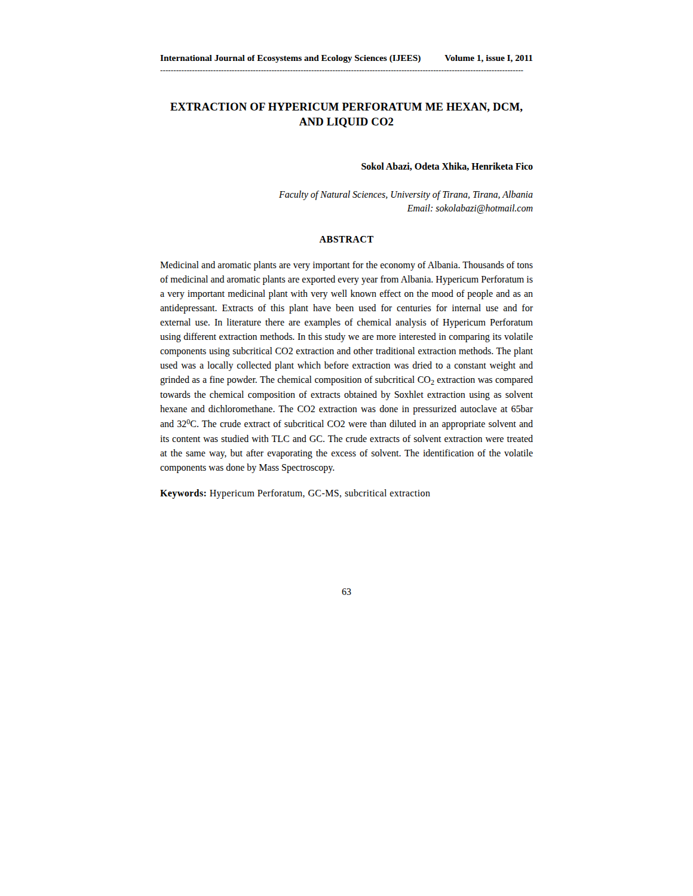International Journal of Ecosystems and Ecology Sciences (IJEES)
Volume 1, issue I, 2011
-----------------------------------------------------------------------------------------------------------------------------------------
Extraction of Hypericum Perforatum me Hexan, DCM,
and Liquid CO2
Sokol Abazi, Odeta Xhika, Henriketa Fico
Faculty of Natural Sciences, University of Tirana, Tirana, Albania
Email: sokolabazi@hotmail.com
ABSTRACT
Medicinal and aromatic plants are very important for the economy of Albania. Thousands of tons of medicinal and aromatic plants are exported every year from Albania. Hypericum Perforatum is a very important medicinal plant with very well known effect on the mood of people and as an antidepressant. Extracts of this plant have been used for centuries for internal use and for external use. In literature there are examples of chemical analysis of Hypericum Perforatum using different extraction methods. In this study we are more interested in comparing its volatile components using subcritical CO2 extraction and other traditional extraction methods. The plant used was a locally collected plant which before extraction was dried to a constant weight and grinded as a fine powder. The chemical composition of subcritical CO2 extraction was compared towards the chemical composition of extracts obtained by Soxhlet extraction using as solvent hexane and dichloromethane. The CO2 extraction was done in pressurized autoclave at 65bar and 320C. The crude extract of subcritical CO2 were than diluted in an appropriate solvent and its content was studied with TLC and GC. The crude extracts of solvent extraction were treated at the same way, but after evaporating the excess of solvent. The identification of the volatile components was done by Mass Spectroscopy.
Keywords: Hypericum Perforatum, GC-MS, subcritical extraction
63